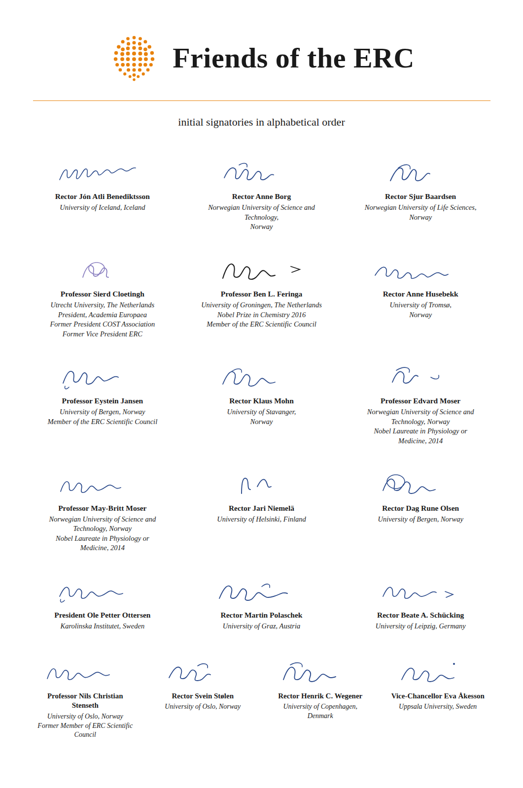Friends of the ERC
initial signatories in alphabetical order
Rector Jón Atli Benediktsson
University of Iceland, Iceland
Rector Anne Borg
Norwegian University of Science and Technology, Norway
Rector Sjur Baardsen
Norwegian University of Life Sciences, Norway
Professor Sierd Cloetingh
Utrecht University, The Netherlands President, Academia Europaea Former President COST Association Former Vice President ERC
Professor Ben L. Feringa
University of Groningen, The Netherlands Nobel Prize in Chemistry 2016 Member of the ERC Scientific Council
Rector Anne Husebekk
University of Tromsø, Norway
Professor Eystein Jansen
University of Bergen, Norway Member of the ERC Scientific Council
Rector Klaus Mohn
University of Stavanger, Norway
Professor Edvard Moser
Norwegian University of Science and Technology, Norway Nobel Laureate in Physiology or Medicine, 2014
Professor May-Britt Moser
Norwegian University of Science and Technology, Norway Nobel Laureate in Physiology or Medicine, 2014
Rector Jari Niemelä
University of Helsinki, Finland
Rector Dag Rune Olsen
University of Bergen, Norway
President Ole Petter Ottersen
Karolinska Institutet, Sweden
Rector Martin Polaschek
University of Graz, Austria
Rector Beate A. Schücking
University of Leipzig, Germany
Professor Nils Christian Stenseth
University of Oslo, Norway Former Member of ERC Scientific Council
Rector Svein Stølen
University of Oslo, Norway
Rector Henrik C. Wegener
University of Copenhagen, Denmark
Vice-Chancellor Eva Åkesson
Uppsala University, Sweden